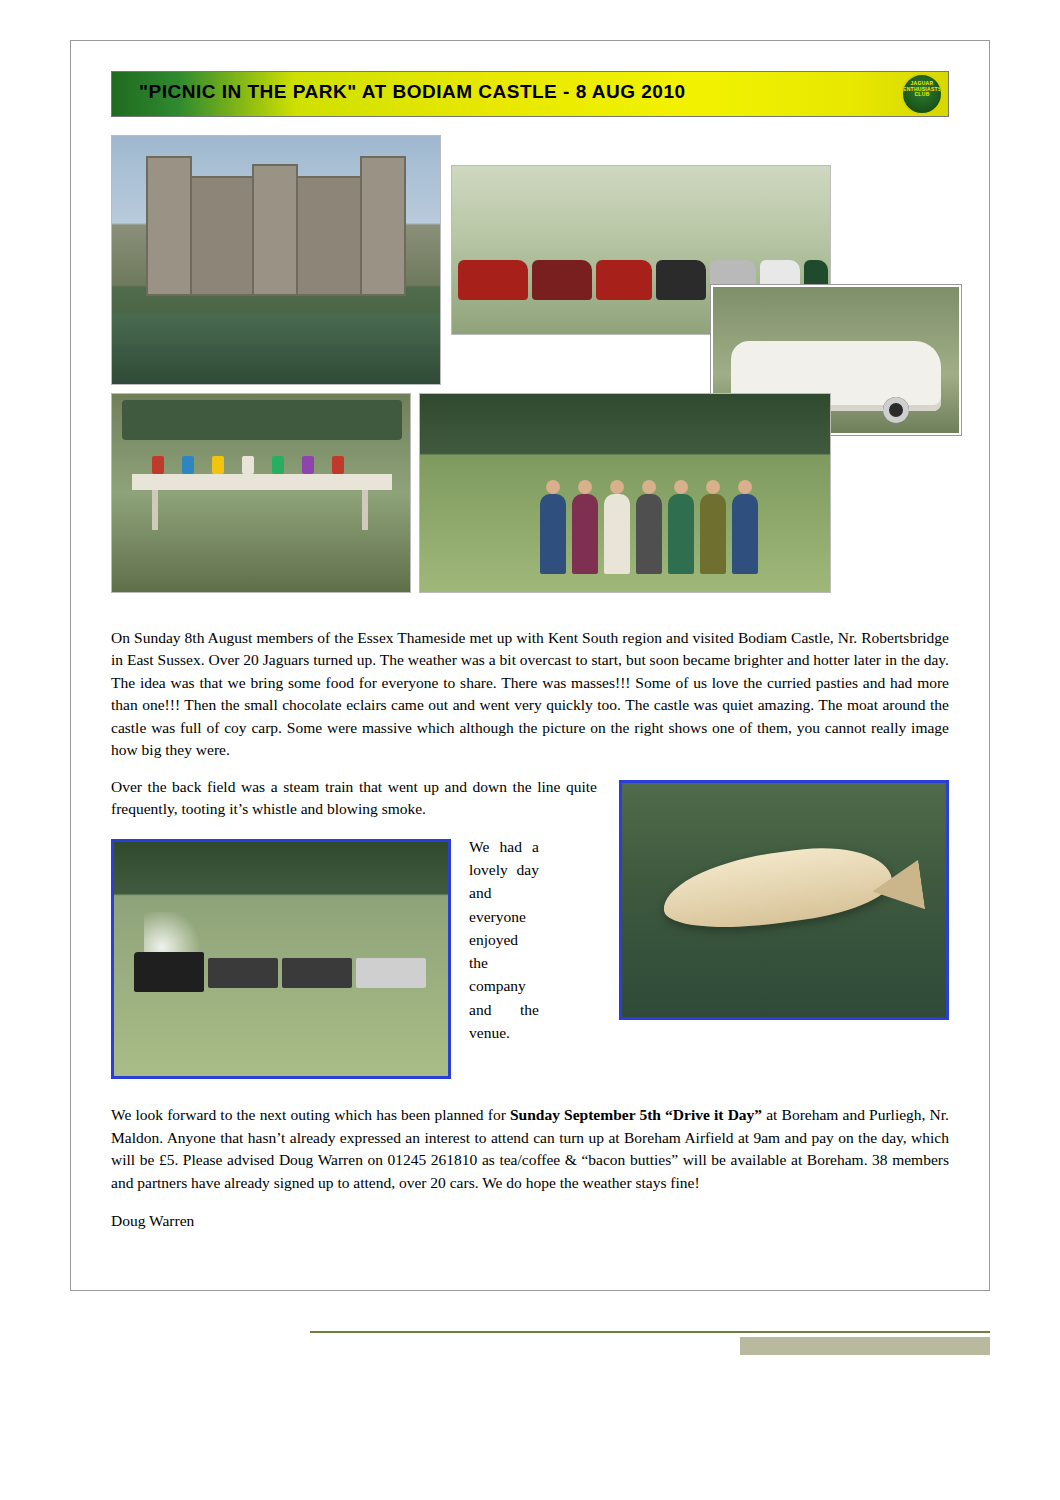"PICNIC IN THE PARK" AT BODIAM CASTLE - 8 AUG 2010
JAGUAR ENTHUSIASTS CLUB
On Sunday 8th August members of the Essex Thameside met up with Kent South region and visited Bodiam Castle, Nr. Robertsbridge in East Sussex. Over 20 Jaguars turned up. The weather was a bit overcast to start, but soon became brighter and hotter later in the day. The idea was that we bring some food for everyone to share. There was masses!!! Some of us love the curried pasties and had more than one!!! Then the small chocolate eclairs came out and went very quickly too. The castle was quiet amazing. The moat around the castle was full of coy carp. Some were massive which although the picture on the right shows one of them, you cannot really image how big they were.
Over the back field was a steam train that went up and down the line quite frequently, tooting it’s whistle and blowing smoke.
We had a lovely day and everyone enjoyed the company and the venue.
We look forward to the next outing which has been planned for Sunday September 5th “Drive it Day” at Boreham and Purliegh, Nr. Maldon. Anyone that hasn’t already expressed an interest to attend can turn up at Boreham Airfield at 9am and pay on the day, which will be £5. Please advised Doug Warren on 01245 261810 as tea/coffee & “bacon butties” will be available at Boreham. 38 members and partners have already signed up to attend, over 20 cars. We do hope the weather stays fine!
Doug Warren